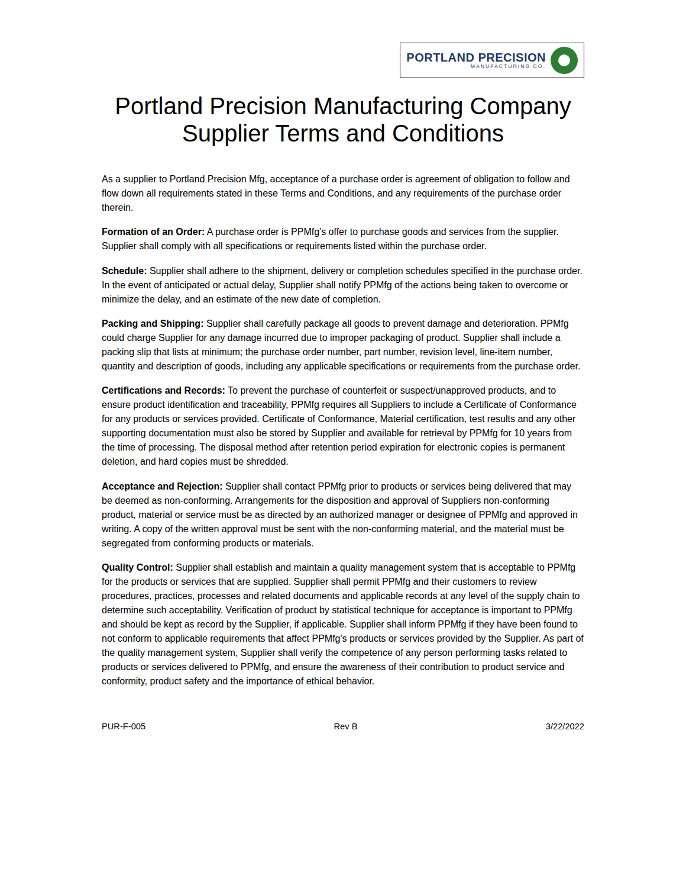PORTLAND PRECISION
MANUFACTURING CO.
Portland Precision Manufacturing Company
Supplier Terms and Conditions
As a supplier to Portland Precision Mfg, acceptance of a purchase order is agreement of obligation to follow and flow down all requirements stated in these Terms and Conditions, and any requirements of the purchase order therein.
Formation of an Order: A purchase order is PPMfg's offer to purchase goods and services from the supplier. Supplier shall comply with all specifications or requirements listed within the purchase order.
Schedule: Supplier shall adhere to the shipment, delivery or completion schedules specified in the purchase order. In the event of anticipated or actual delay, Supplier shall notify PPMfg of the actions being taken to overcome or minimize the delay, and an estimate of the new date of completion.
Packing and Shipping: Supplier shall carefully package all goods to prevent damage and deterioration. PPMfg could charge Supplier for any damage incurred due to improper packaging of product. Supplier shall include a packing slip that lists at minimum; the purchase order number, part number, revision level, line-item number, quantity and description of goods, including any applicable specifications or requirements from the purchase order.
Certifications and Records: To prevent the purchase of counterfeit or suspect/unapproved products, and to ensure product identification and traceability, PPMfg requires all Suppliers to include a Certificate of Conformance for any products or services provided. Certificate of Conformance, Material certification, test results and any other supporting documentation must also be stored by Supplier and available for retrieval by PPMfg for 10 years from the time of processing. The disposal method after retention period expiration for electronic copies is permanent deletion, and hard copies must be shredded.
Acceptance and Rejection: Supplier shall contact PPMfg prior to products or services being delivered that may be deemed as non-conforming. Arrangements for the disposition and approval of Suppliers non-conforming product, material or service must be as directed by an authorized manager or designee of PPMfg and approved in writing. A copy of the written approval must be sent with the non-conforming material, and the material must be segregated from conforming products or materials.
Quality Control: Supplier shall establish and maintain a quality management system that is acceptable to PPMfg for the products or services that are supplied. Supplier shall permit PPMfg and their customers to review procedures, practices, processes and related documents and applicable records at any level of the supply chain to determine such acceptability. Verification of product by statistical technique for acceptance is important to PPMfg and should be kept as record by the Supplier, if applicable. Supplier shall inform PPMfg if they have been found to not conform to applicable requirements that affect PPMfg's products or services provided by the Supplier. As part of the quality management system, Supplier shall verify the competence of any person performing tasks related to products or services delivered to PPMfg, and ensure the awareness of their contribution to product service and conformity, product safety and the importance of ethical behavior.
PUR-F-005 Rev B 3/22/2022